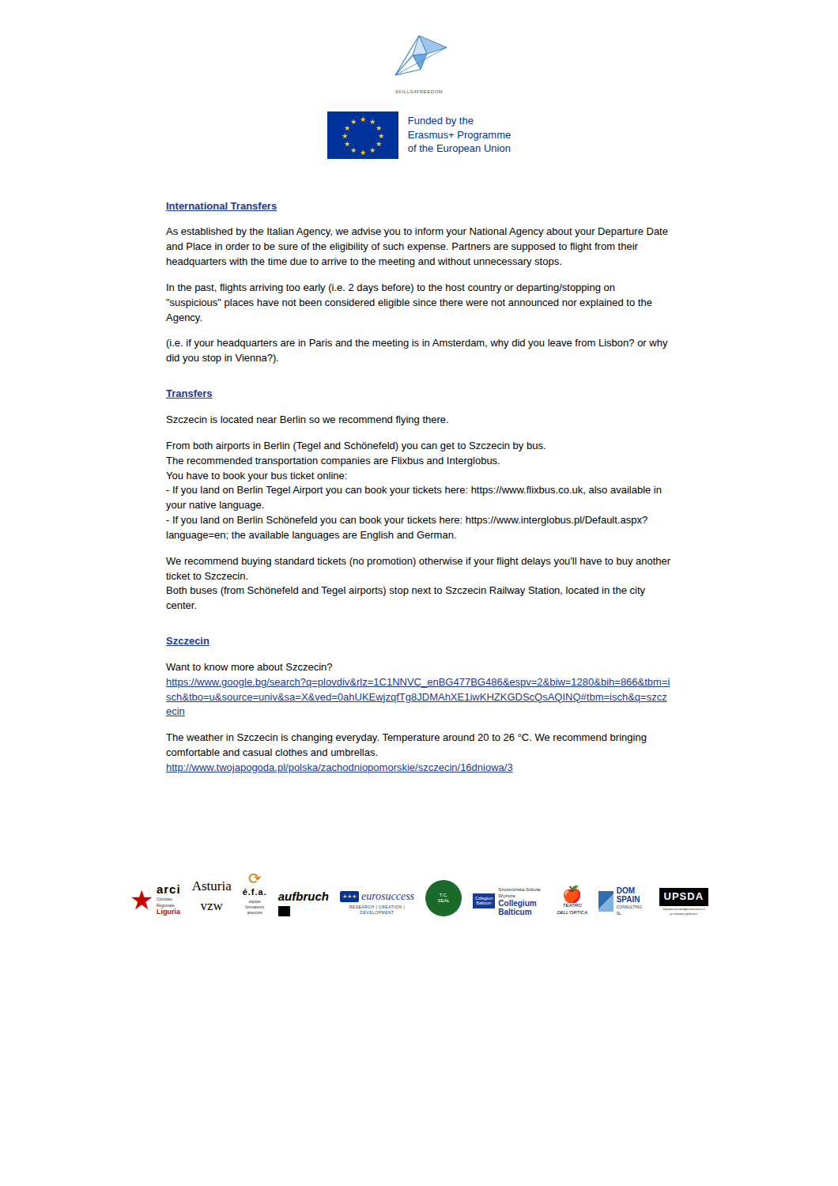SKILLS4FREEDOM
★ ★ ★ ★ ★ ★ ★ ★ ★ ★ ★ ★
Funded by the
Erasmus+ Programme
of the European Union
International Transfers
As established by the Italian Agency, we advise you to inform your National Agency about your Departure Date and Place in order to be sure of the eligibility of such expense. Partners are supposed to flight from their headquarters with the time due to arrive to the meeting and without unnecessary stops.
In the past, flights arriving too early (i.e. 2 days before) to the host country or departing/stopping on "suspicious" places have not been considered eligible since there were not announced nor explained to the Agency.
(i.e. if your headquarters are in Paris and the meeting is in Amsterdam, why did you leave from Lisbon? or why did you stop in Vienna?).
Transfers
Szczecin is located near Berlin so we recommend flying there.
From both airports in Berlin (Tegel and Schönefeld) you can get to Szczecin by bus.
The recommended transportation companies are Flixbus and Interglobus.
You have to book your bus ticket online:
- If you land on Berlin Tegel Airport you can book your tickets here: https://www.flixbus.co.uk, also available in your native language.
- If you land on Berlin Schönefeld you can book your tickets here: https://www.interglobus.pl/Default.aspx?language=en; the available languages are English and German.
We recommend buying standard tickets (no promotion) otherwise if your flight delays you'll have to buy another ticket to Szczecin.
Both buses (from Schönefeld and Tegel airports) stop next to Szczecin Railway Station, located in the city center.
Szczecin
Want to know more about Szczecin?
https://www.google.bg/search?q=plovdiv&rlz=1C1NNVC_enBG477BG486&espv=2&biw=1280&bih=866&tbm=isch&tbo=u&source=univ&sa=X&ved=0ahUKEwjzqfTg8JDMAhXE1iwKHZKGDScQsAQINQ#tbm=isch&q=szczecin
The weather in Szczecin is changing everyday. Temperature around 20 to 26 °C. We recommend bringing comfortable and casual clothes and umbrellas.
http://www.twojapogoda.pl/polska/zachodniopomorskie/szczecin/16dniowa/3
★ arci
Comitato Regionale
Liguria
Asturia vzw
⟳ é.f.a. équipe formateurs associés
aufbruch
★★★ eurosuccess
RESEARCH | CREATION | DEVELOPMENT
T.C.
SEAL
Collegium
Balticum Szczecińska Szkoła Wyższa
Collegium Balticum
🍎 TEATRO DELL'ORTICA
DOM SPAIN
CONSULTING SL
UPSDA Украинска професионална и устойчива дейност